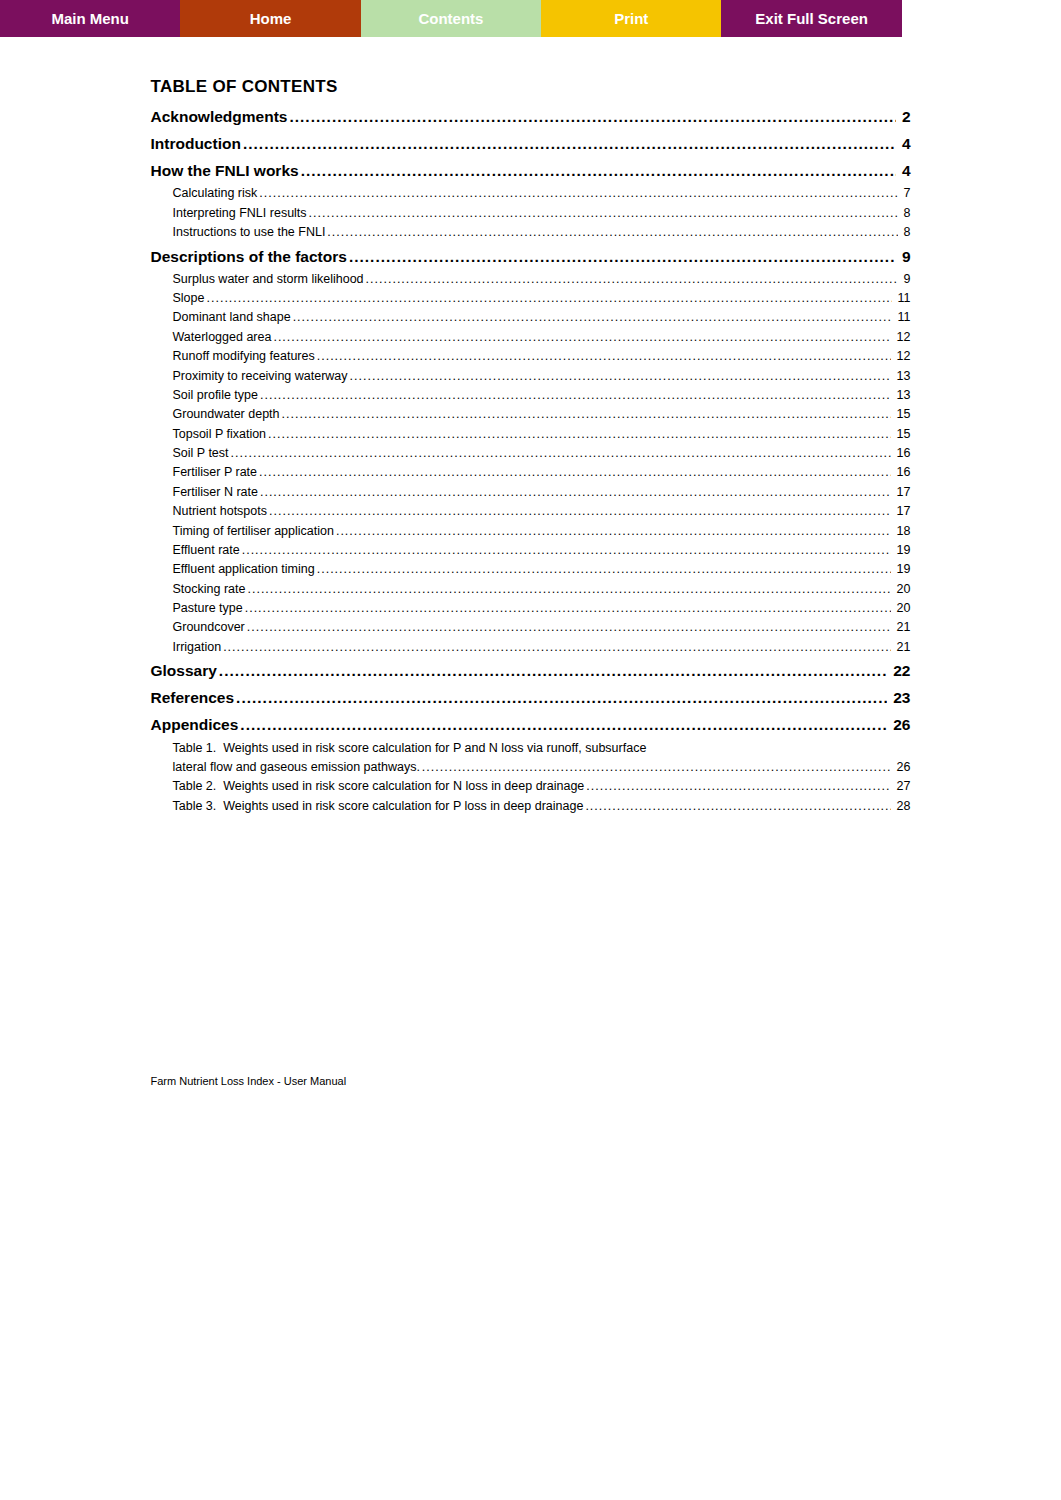Main Menu
Home
Contents
Print
Exit Full Screen
TABLE OF CONTENTS
Acknowledgments 2
Introduction 4
How the FNLI works 4
Calculating risk 7
Interpreting FNLI results 8
Instructions to use the FNLI 8
Descriptions of the factors 9
Surplus water and storm likelihood 9
Slope 11
Dominant land shape 11
Waterlogged area 12
Runoff modifying features 12
Proximity to receiving waterway 13
Soil profile type 13
Groundwater depth 15
Topsoil P fixation 15
Soil P test 16
Fertiliser P rate 16
Fertiliser N rate 17
Nutrient hotspots 17
Timing of fertiliser application 18
Effluent rate 19
Effluent application timing 19
Stocking rate 20
Pasture type 20
Groundcover 21
Irrigation 21
Glossary 22
References 23
Appendices 26
Table 1. Weights used in risk score calculation for P and N loss via runoff, subsurface lateral flow and gaseous emission pathways. 26
Table 2. Weights used in risk score calculation for N loss in deep drainage 27
Table 3. Weights used in risk score calculation for P loss in deep drainage 28
Farm Nutrient Loss Index - User Manual